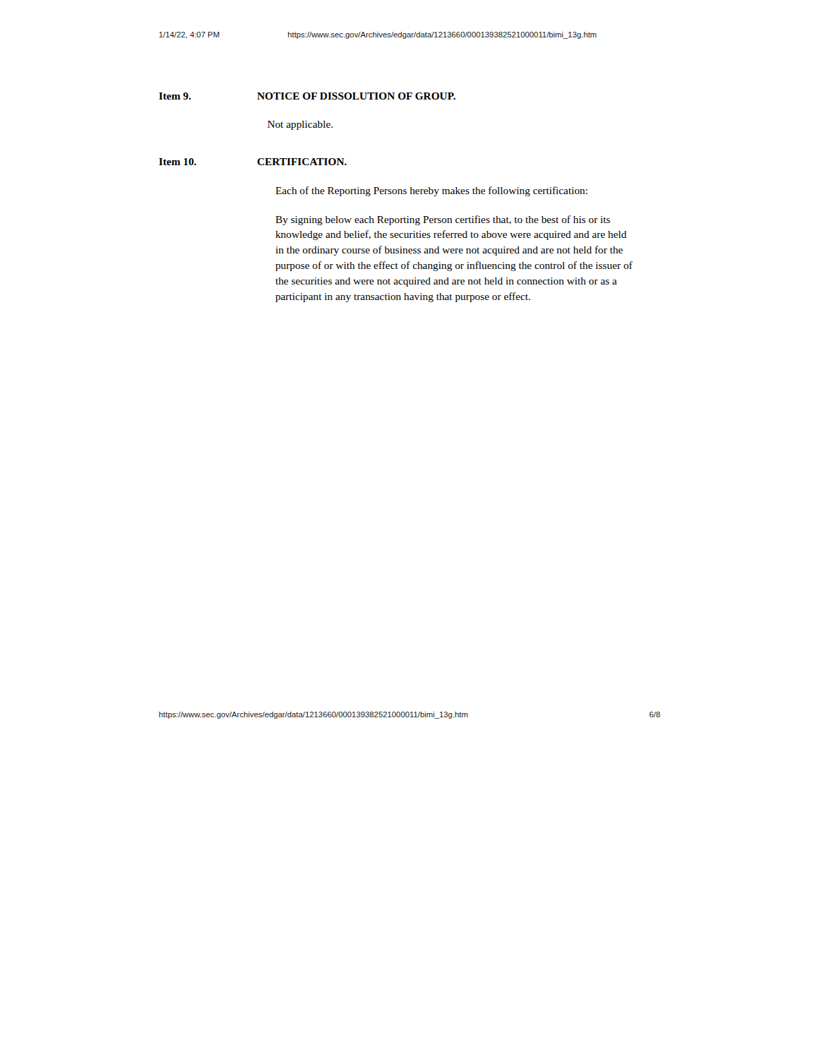1/14/22, 4:07 PM https://www.sec.gov/Archives/edgar/data/1213660/000139382521000011/bimi_13g.htm
| Item 9. | NOTICE OF DISSOLUTION OF GROUP. |
Not applicable.
| Item 10. | CERTIFICATION. |
Each of the Reporting Persons hereby makes the following certification:
By signing below each Reporting Person certifies that, to the best of his or its knowledge and belief, the securities referred to above were acquired and are held in the ordinary course of business and were not acquired and are not held for the purpose of or with the effect of changing or influencing the control of the issuer of the securities and were not acquired and are not held in connection with or as a participant in any transaction having that purpose or effect.
https://www.sec.gov/Archives/edgar/data/1213660/000139382521000011/bimi_13g.htm 6/8